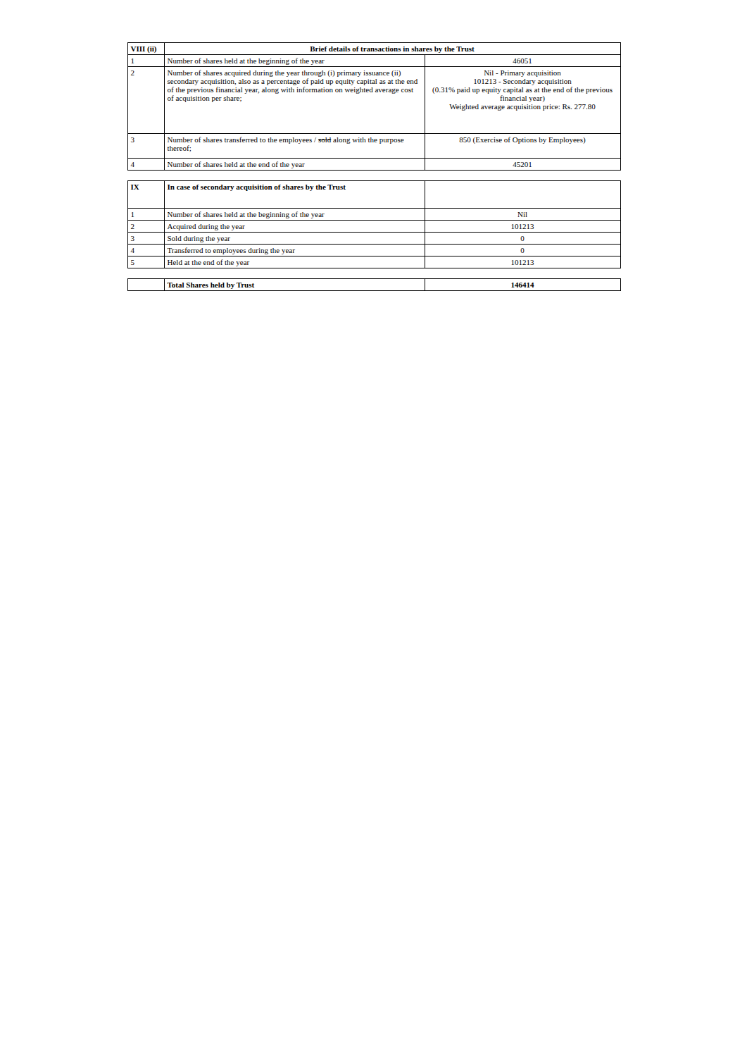| VIII (ii) | Brief details of transactions in shares by the Trust |
| 1 | Number of shares held at the beginning of the year | 46051 |
| 2 | Number of shares acquired during the year through (i) primary issuance (ii) secondary acquisition, also as a percentage of paid up equity capital as at the end of the previous financial year, along with information on weighted average cost of acquisition per share; | Nil - Primary acquisition 101213 - Secondary acquisition (0.31% paid up equity capital as at the end of the previous financial year) Weighted average acquisition price: Rs. 277.80 |
| 3 | Number of shares transferred to the employees / sold along with the purpose thereof; | 850 (Exercise of Options by Employees) |
| 4 | Number of shares held at the end of the year | 45201 |
| IX | In case of secondary acquisition of shares by the Trust | |
| 1 | Number of shares held at the beginning of the year | Nil |
| 2 | Acquired during the year | 101213 |
| 3 | Sold during the year | 0 |
| 4 | Transferred to employees during the year | 0 |
| 5 | Held at the end of the year | 101213 |
| | Total Shares held by Trust | 146414 |